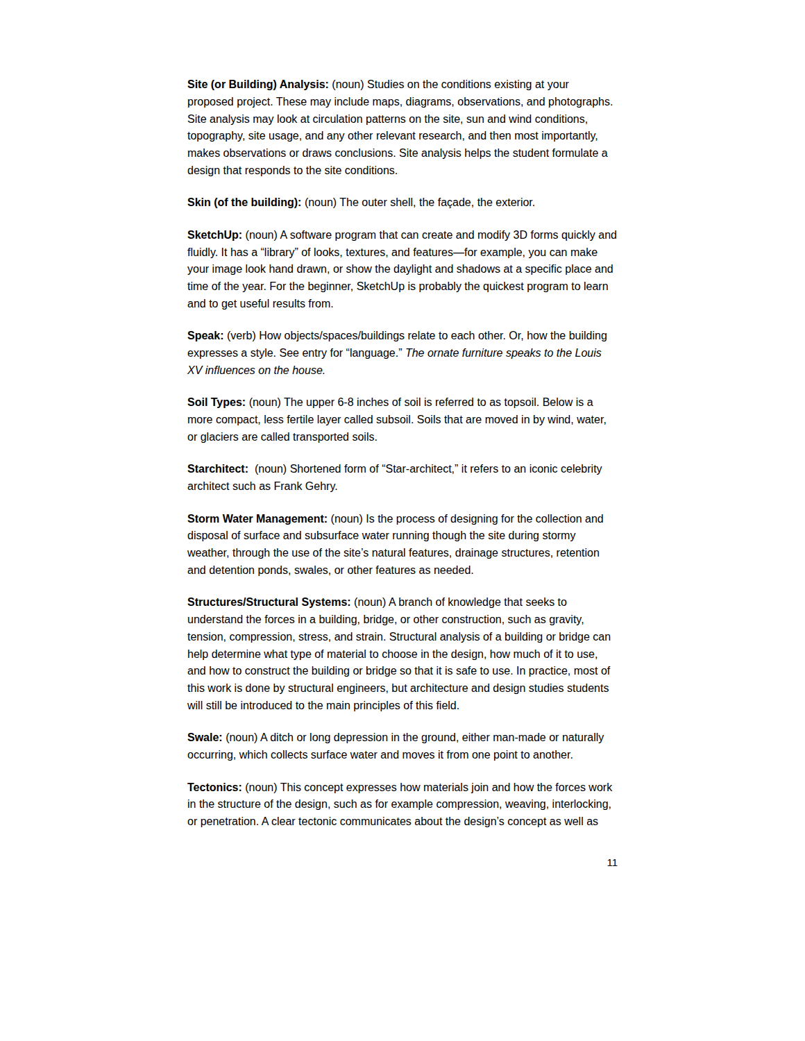Site (or Building) Analysis:
(noun) Studies on the conditions existing at your proposed project. These may include maps, diagrams, observations, and photographs. Site analysis may look at circulation patterns on the site, sun and wind conditions, topography, site usage, and any other relevant research, and then most importantly, makes observations or draws conclusions. Site analysis helps the student formulate a design that responds to the site conditions.
Skin (of the building):
(noun) The outer shell, the façade, the exterior.
SketchUp:
(noun) A software program that can create and modify 3D forms quickly and fluidly. It has a “library” of looks, textures, and features—for example, you can make your image look hand drawn, or show the daylight and shadows at a specific place and time of the year. For the beginner, SketchUp is probably the quickest program to learn and to get useful results from.
Speak:
(verb) How objects/spaces/buildings relate to each other. Or, how the building expresses a style. See entry for “language.” The ornate furniture speaks to the Louis XV influences on the house.
Soil Types:
(noun) The upper 6-8 inches of soil is referred to as topsoil. Below is a more compact, less fertile layer called subsoil. Soils that are moved in by wind, water, or glaciers are called transported soils.
Starchitect:
(noun) Shortened form of “Star-architect,” it refers to an iconic celebrity architect such as Frank Gehry.
Storm Water Management:
(noun) Is the process of designing for the collection and disposal of surface and subsurface water running though the site during stormy weather, through the use of the site’s natural features, drainage structures, retention and detention ponds, swales, or other features as needed.
Structures/Structural Systems:
(noun) A branch of knowledge that seeks to understand the forces in a building, bridge, or other construction, such as gravity, tension, compression, stress, and strain. Structural analysis of a building or bridge can help determine what type of material to choose in the design, how much of it to use, and how to construct the building or bridge so that it is safe to use. In practice, most of this work is done by structural engineers, but architecture and design studies students will still be introduced to the main principles of this field.
Swale:
(noun) A ditch or long depression in the ground, either man-made or naturally occurring, which collects surface water and moves it from one point to another.
Tectonics:
(noun) This concept expresses how materials join and how the forces work in the structure of the design, such as for example compression, weaving, interlocking, or penetration. A clear tectonic communicates about the design’s concept as well as
11